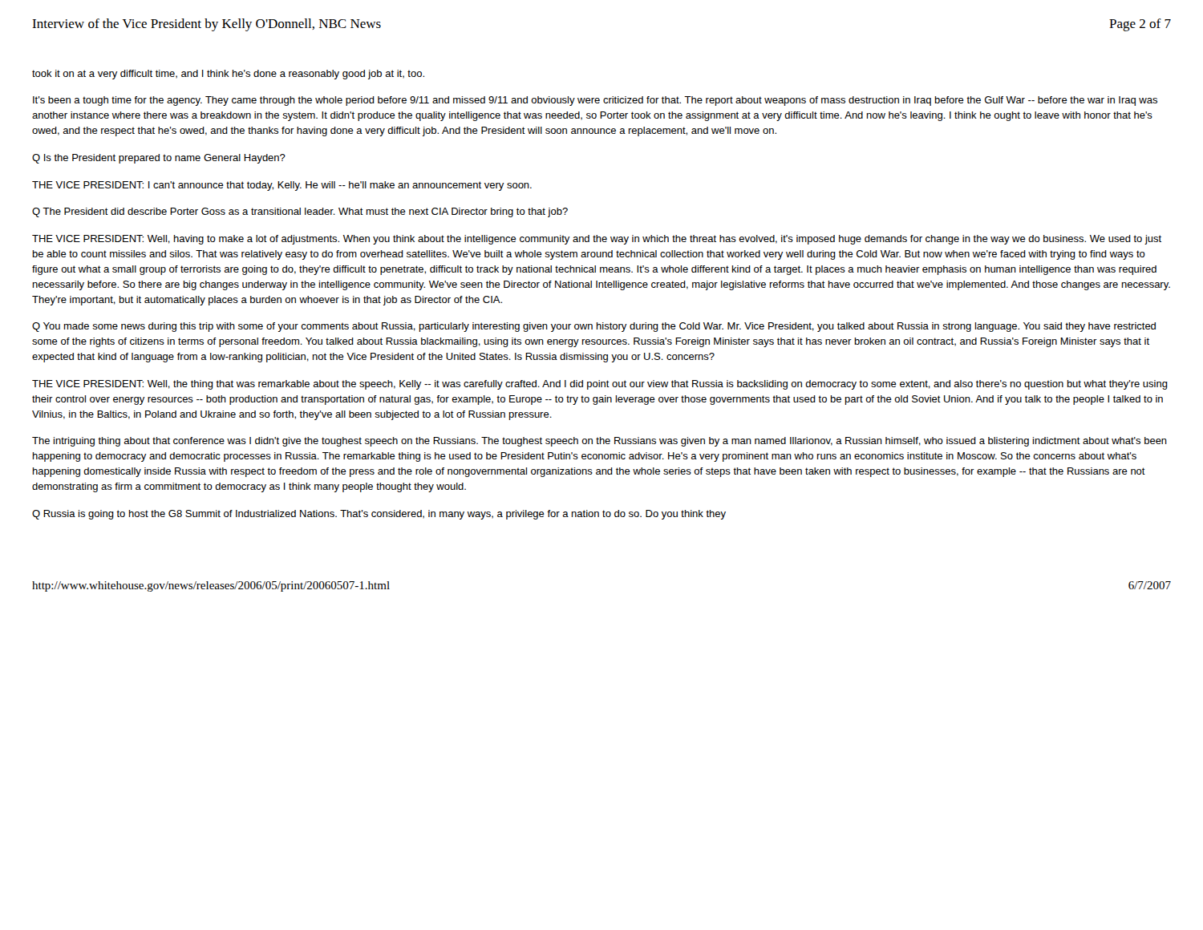Interview of the Vice President by Kelly O'Donnell, NBC News Page 2 of 7
took it on at a very difficult time, and I think he's done a reasonably good job at it, too.
It's been a tough time for the agency. They came through the whole period before 9/11 and missed 9/11 and obviously were criticized for that. The report about weapons of mass destruction in Iraq before the Gulf War -- before the war in Iraq was another instance where there was a breakdown in the system. It didn't produce the quality intelligence that was needed, so Porter took on the assignment at a very difficult time. And now he's leaving. I think he ought to leave with honor that he's owed, and the respect that he's owed, and the thanks for having done a very difficult job. And the President will soon announce a replacement, and we'll move on.
Q Is the President prepared to name General Hayden?
THE VICE PRESIDENT: I can't announce that today, Kelly. He will -- he'll make an announcement very soon.
Q The President did describe Porter Goss as a transitional leader. What must the next CIA Director bring to that job?
THE VICE PRESIDENT: Well, having to make a lot of adjustments. When you think about the intelligence community and the way in which the threat has evolved, it's imposed huge demands for change in the way we do business. We used to just be able to count missiles and silos. That was relatively easy to do from overhead satellites. We've built a whole system around technical collection that worked very well during the Cold War. But now when we're faced with trying to find ways to figure out what a small group of terrorists are going to do, they're difficult to penetrate, difficult to track by national technical means. It's a whole different kind of a target. It places a much heavier emphasis on human intelligence than was required necessarily before. So there are big changes underway in the intelligence community. We've seen the Director of National Intelligence created, major legislative reforms that have occurred that we've implemented. And those changes are necessary. They're important, but it automatically places a burden on whoever is in that job as Director of the CIA.
Q You made some news during this trip with some of your comments about Russia, particularly interesting given your own history during the Cold War. Mr. Vice President, you talked about Russia in strong language. You said they have restricted some of the rights of citizens in terms of personal freedom. You talked about Russia blackmailing, using its own energy resources. Russia's Foreign Minister says that it has never broken an oil contract, and Russia's Foreign Minister says that it expected that kind of language from a low-ranking politician, not the Vice President of the United States. Is Russia dismissing you or U.S. concerns?
THE VICE PRESIDENT: Well, the thing that was remarkable about the speech, Kelly -- it was carefully crafted. And I did point out our view that Russia is backsliding on democracy to some extent, and also there's no question but what they're using their control over energy resources -- both production and transportation of natural gas, for example, to Europe -- to try to gain leverage over those governments that used to be part of the old Soviet Union. And if you talk to the people I talked to in Vilnius, in the Baltics, in Poland and Ukraine and so forth, they've all been subjected to a lot of Russian pressure.
The intriguing thing about that conference was I didn't give the toughest speech on the Russians. The toughest speech on the Russians was given by a man named Illarionov, a Russian himself, who issued a blistering indictment about what's been happening to democracy and democratic processes in Russia. The remarkable thing is he used to be President Putin's economic advisor. He's a very prominent man who runs an economics institute in Moscow. So the concerns about what's happening domestically inside Russia with respect to freedom of the press and the role of nongovernmental organizations and the whole series of steps that have been taken with respect to businesses, for example -- that the Russians are not demonstrating as firm a commitment to democracy as I think many people thought they would.
Q Russia is going to host the G8 Summit of Industrialized Nations. That's considered, in many ways, a privilege for a nation to do so. Do you think they
http://www.whitehouse.gov/news/releases/2006/05/print/20060507-1.html 6/7/2007